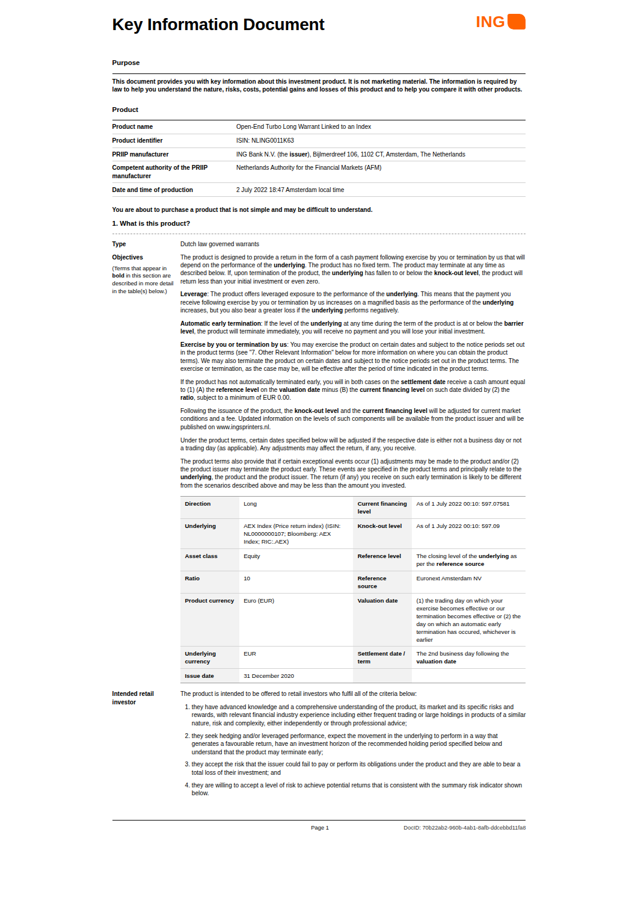Key Information Document
ING
Purpose
This document provides you with key information about this investment product. It is not marketing material. The information is required by law to help you understand the nature, risks, costs, potential gains and losses of this product and to help you compare it with other products.
Product
| Product name | Open-End Turbo Long Warrant Linked to an Index |
| Product identifier | ISIN: NLING0011K63 |
| PRIIP manufacturer | ING Bank N.V. (the issuer ), Bijlmerdreef 106, 1102 CT, Amsterdam, The Netherlands |
| Competent authority of the PRIIP manufacturer | Netherlands Authority for the Financial Markets (AFM) |
| Date and time of production | 2 July 2022 18:47 Amsterdam local time |
You are about to purchase a product that is not simple and may be difficult to understand.
1. What is this product?
Type
Dutch law governed warrants
Objectives
(Terms that appear in bold in this section are described in more detail in the table(s) below.)
The product is designed to provide a return in the form of a cash payment following exercise by you or termination by us that will depend on the performance of the underlying. The product has no fixed term. The product may terminate at any time as described below. If, upon termination of the product, the underlying has fallen to or below the knock-out level, the product will return less than your initial investment or even zero.
Leverage: The product offers leveraged exposure to the performance of the underlying. This means that the payment you receive following exercise by you or termination by us increases on a magnified basis as the performance of the underlying increases, but you also bear a greater loss if the underlying performs negatively.
Automatic early termination: If the level of the underlying at any time during the term of the product is at or below the barrier level, the product will terminate immediately, you will receive no payment and you will lose your initial investment.
Exercise by you or termination by us: You may exercise the product on certain dates and subject to the notice periods set out in the product terms (see "7. Other Relevant Information" below for more information on where you can obtain the product terms). We may also terminate the product on certain dates and subject to the notice periods set out in the product terms. The exercise or termination, as the case may be, will be effective after the period of time indicated in the product terms.
If the product has not automatically terminated early, you will in both cases on the settlement date receive a cash amount equal to (1) (A) the reference level on the valuation date minus (B) the current financing level on such date divided by (2) the ratio, subject to a minimum of EUR 0.00.
Following the issuance of the product, the knock-out level and the current financing level will be adjusted for current market conditions and a fee. Updated information on the levels of such components will be available from the product issuer and will be published on www.ingsprinters.nl.
Under the product terms, certain dates specified below will be adjusted if the respective date is either not a business day or not a trading day (as applicable). Any adjustments may affect the return, if any, you receive.
The product terms also provide that if certain exceptional events occur (1) adjustments may be made to the product and/or (2) the product issuer may terminate the product early. These events are specified in the product terms and principally relate to the underlying, the product and the product issuer. The return (if any) you receive on such early termination is likely to be different from the scenarios described above and may be less than the amount you invested.
| Direction | Long | Current financing level | As of 1 July 2022 00:10: 597.07581 |
| Underlying | AEX Index (Price return index) (ISIN: NL0000000107; Bloomberg: AEX Index; RIC:.AEX) | Knock-out level | As of 1 July 2022 00:10: 597.09 |
| Asset class | Equity | Reference level | The closing level of the underlying as per the reference source |
| Ratio | 10 | Reference source | Euronext Amsterdam NV |
| Product currency | Euro (EUR) | Valuation date | (1) the trading day on which your exercise becomes effective or our termination becomes effective or (2) the day on which an automatic early termination has occured, whichever is earlier |
| Underlying currency | EUR | Settlement date / term | The 2nd business day following the valuation date |
| Issue date | 31 December 2020 | | |
Intended retail investor
The product is intended to be offered to retail investors who fulfil all of the criteria below:
they have advanced knowledge and a comprehensive understanding of the product, its market and its specific risks and rewards, with relevant financial industry experience including either frequent trading or large holdings in products of a similar nature, risk and complexity, either independently or through professional advice;
they seek hedging and/or leveraged performance, expect the movement in the underlying to perform in a way that generates a favourable return, have an investment horizon of the recommended holding period specified below and understand that the product may terminate early;
they accept the risk that the issuer could fail to pay or perform its obligations under the product and they are able to bear a total loss of their investment; and
they are willing to accept a level of risk to achieve potential returns that is consistent with the summary risk indicator shown below.
Page 1
DocID: 70b22ab2-960b-4ab1-8afb-ddcebbd11fa8